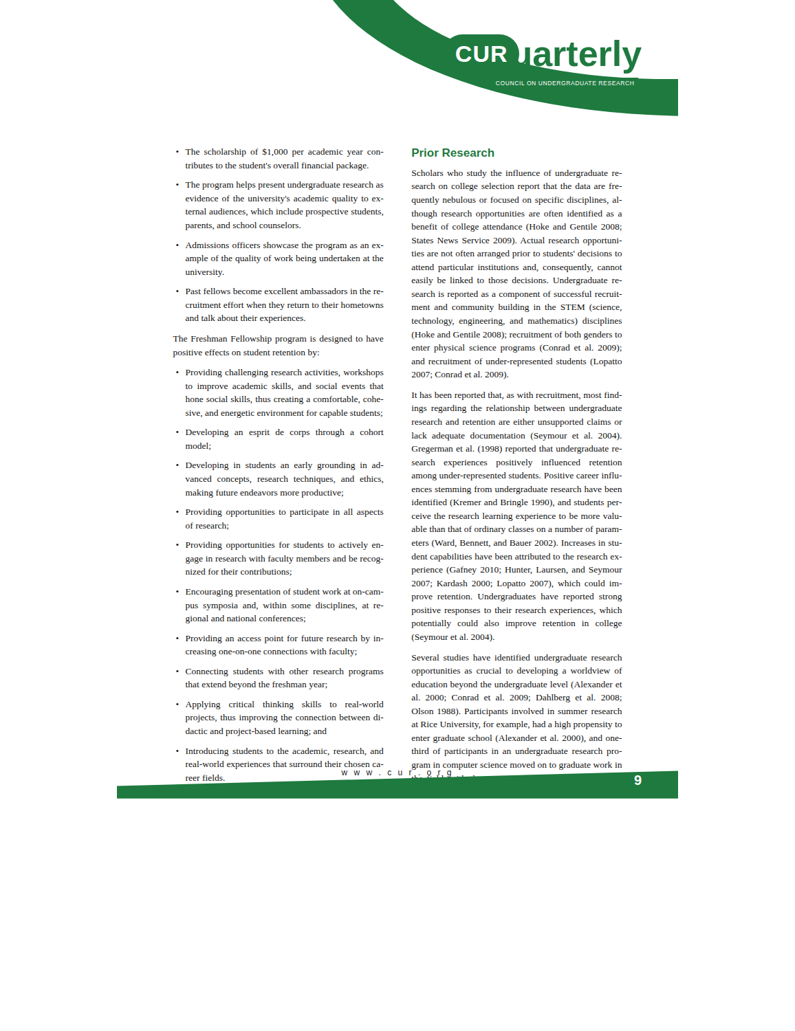CUR uarterly
COUNCIL ON UNDERGRADUATE RESEARCH
The scholarship of $1,000 per academic year contributes to the student's overall financial package.
The program helps present undergraduate research as evidence of the university's academic quality to external audiences, which include prospective students, parents, and school counselors.
Admissions officers showcase the program as an example of the quality of work being undertaken at the university.
Past fellows become excellent ambassadors in the recruitment effort when they return to their hometowns and talk about their experiences.
The Freshman Fellowship program is designed to have positive effects on student retention by:
Providing challenging research activities, workshops to improve academic skills, and social events that hone social skills, thus creating a comfortable, cohesive, and energetic environment for capable students;
Developing an esprit de corps through a cohort model;
Developing in students an early grounding in advanced concepts, research techniques, and ethics, making future endeavors more productive;
Providing opportunities to participate in all aspects of research;
Providing opportunities for students to actively engage in research with faculty members and be recognized for their contributions;
Encouraging presentation of student work at on-campus symposia and, within some disciplines, at regional and national conferences;
Providing an access point for future research by increasing one-on-one connections with faculty;
Connecting students with other research programs that extend beyond the freshman year;
Applying critical thinking skills to real-world projects, thus improving the connection between didactic and project-based learning; and
Introducing students to the academic, research, and real-world experiences that surround their chosen career fields.
Prior Research
Scholars who study the influence of undergraduate research on college selection report that the data are frequently nebulous or focused on specific disciplines, although research opportunities are often identified as a benefit of college attendance (Hoke and Gentile 2008; States News Service 2009). Actual research opportunities are not often arranged prior to students' decisions to attend particular institutions and, consequently, cannot easily be linked to those decisions. Undergraduate research is reported as a component of successful recruitment and community building in the STEM (science, technology, engineering, and mathematics) disciplines (Hoke and Gentile 2008); recruitment of both genders to enter physical science programs (Conrad et al. 2009); and recruitment of under-represented students (Lopatto 2007; Conrad et al. 2009).
It has been reported that, as with recruitment, most findings regarding the relationship between undergraduate research and retention are either unsupported claims or lack adequate documentation (Seymour et al. 2004). Gregerman et al. (1998) reported that undergraduate research experiences positively influenced retention among under-represented students. Positive career influences stemming from undergraduate research have been identified (Kremer and Bringle 1990), and students perceive the research learning experience to be more valuable than that of ordinary classes on a number of parameters (Ward, Bennett, and Bauer 2002). Increases in student capabilities have been attributed to the research experience (Gafney 2010; Hunter, Laursen, and Seymour 2007; Kardash 2000; Lopatto 2007), which could improve retention. Undergraduates have reported strong positive responses to their research experiences, which potentially could also improve retention in college (Seymour et al. 2004).
Several studies have identified undergraduate research opportunities as crucial to developing a worldview of education beyond the undergraduate level (Alexander et al. 2000; Conrad et al. 2009; Dahlberg et al. 2008; Olson 1988). Participants involved in summer research at Rice University, for example, had a high propensity to enter graduate school (Alexander et al. 2000), and one-third of participants in an undergraduate research program in computer science moved on to graduate work in the field, with the remaining students continuing their undergraduate work in computer
w w w . c u r . o r g
9